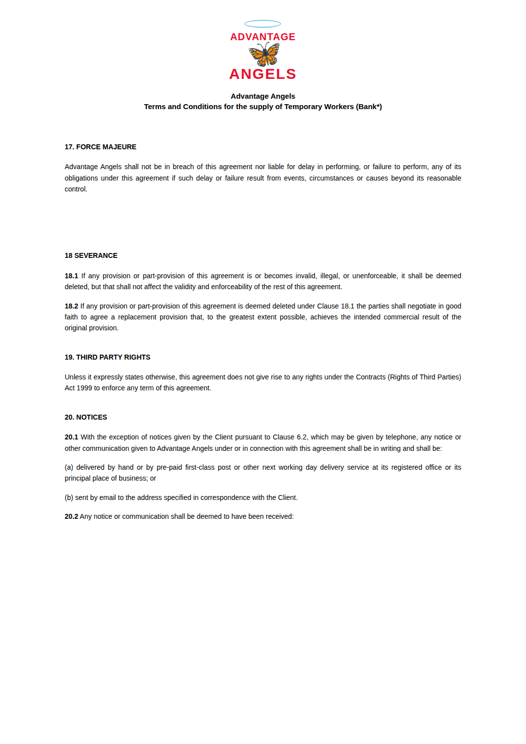ADVANTAGE
🦋
ANGELS
Advantage Angels
Terms and Conditions for the supply of Temporary Workers (Bank*)
17. FORCE MAJEURE
Advantage Angels shall not be in breach of this agreement nor liable for delay in performing, or failure to perform, any of its obligations under this agreement if such delay or failure result from events, circumstances or causes beyond its reasonable control.
18 SEVERANCE
18.1 If any provision or part-provision of this agreement is or becomes invalid, illegal, or unenforceable, it shall be deemed deleted, but that shall not affect the validity and enforceability of the rest of this agreement.
18.2 If any provision or part-provision of this agreement is deemed deleted under Clause 18.1 the parties shall negotiate in good faith to agree a replacement provision that, to the greatest extent possible, achieves the intended commercial result of the original provision.
19. THIRD PARTY RIGHTS
Unless it expressly states otherwise, this agreement does not give rise to any rights under the Contracts (Rights of Third Parties) Act 1999 to enforce any term of this agreement.
20. NOTICES
20.1 With the exception of notices given by the Client pursuant to Clause 6.2, which may be given by telephone, any notice or other communication given to Advantage Angels under or in connection with this agreement shall be in writing and shall be:
(a) delivered by hand or by pre-paid first-class post or other next working day delivery service at its registered office or its principal place of business; or
(b) sent by email to the address specified in correspondence with the Client.
20.2 Any notice or communication shall be deemed to have been received: